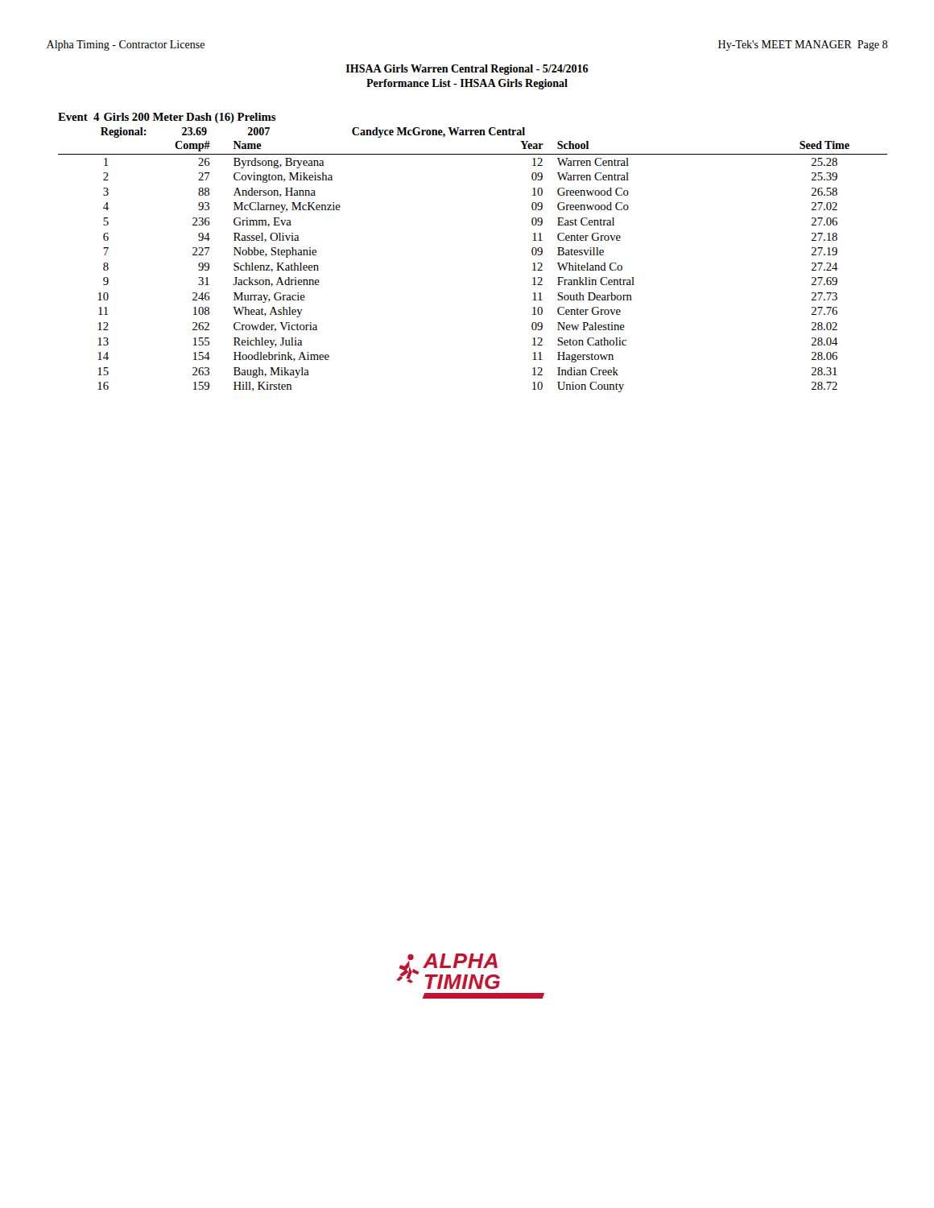Alpha Timing - Contractor License
Hy-Tek's MEET MANAGER Page 8
IHSAA Girls Warren Central Regional - 5/24/2016
Performance List - IHSAA Girls Regional
Event 4 Girls 200 Meter Dash (16) Prelims
Regional: 23.692007 Candyce McGrone, Warren Central
| | Comp# | Name | Year | School | Seed Time |
| --- | --- | --- | --- | --- | --- |
| 1 | 26 | Byrdsong, Bryeana | 12 | Warren Central | 25.28 |
| 2 | 27 | Covington, Mikeisha | 09 | Warren Central | 25.39 |
| 3 | 88 | Anderson, Hanna | 10 | Greenwood Co | 26.58 |
| 4 | 93 | McClarney, McKenzie | 09 | Greenwood Co | 27.02 |
| 5 | 236 | Grimm, Eva | 09 | East Central | 27.06 |
| 6 | 94 | Rassel, Olivia | 11 | Center Grove | 27.18 |
| 7 | 227 | Nobbe, Stephanie | 09 | Batesville | 27.19 |
| 8 | 99 | Schlenz, Kathleen | 12 | Whiteland Co | 27.24 |
| 9 | 31 | Jackson, Adrienne | 12 | Franklin Central | 27.69 |
| 10 | 246 | Murray, Gracie | 11 | South Dearborn | 27.73 |
| 11 | 108 | Wheat, Ashley | 10 | Center Grove | 27.76 |
| 12 | 262 | Crowder, Victoria | 09 | New Palestine | 28.02 |
| 13 | 155 | Reichley, Julia | 12 | Seton Catholic | 28.04 |
| 14 | 154 | Hoodlebrink, Aimee | 11 | Hagerstown | 28.06 |
| 15 | 263 | Baugh, Mikayla | 12 | Indian Creek | 28.31 |
| 16 | 159 | Hill, Kirsten | 10 | Union County | 28.72 |
ALPHA TIMING